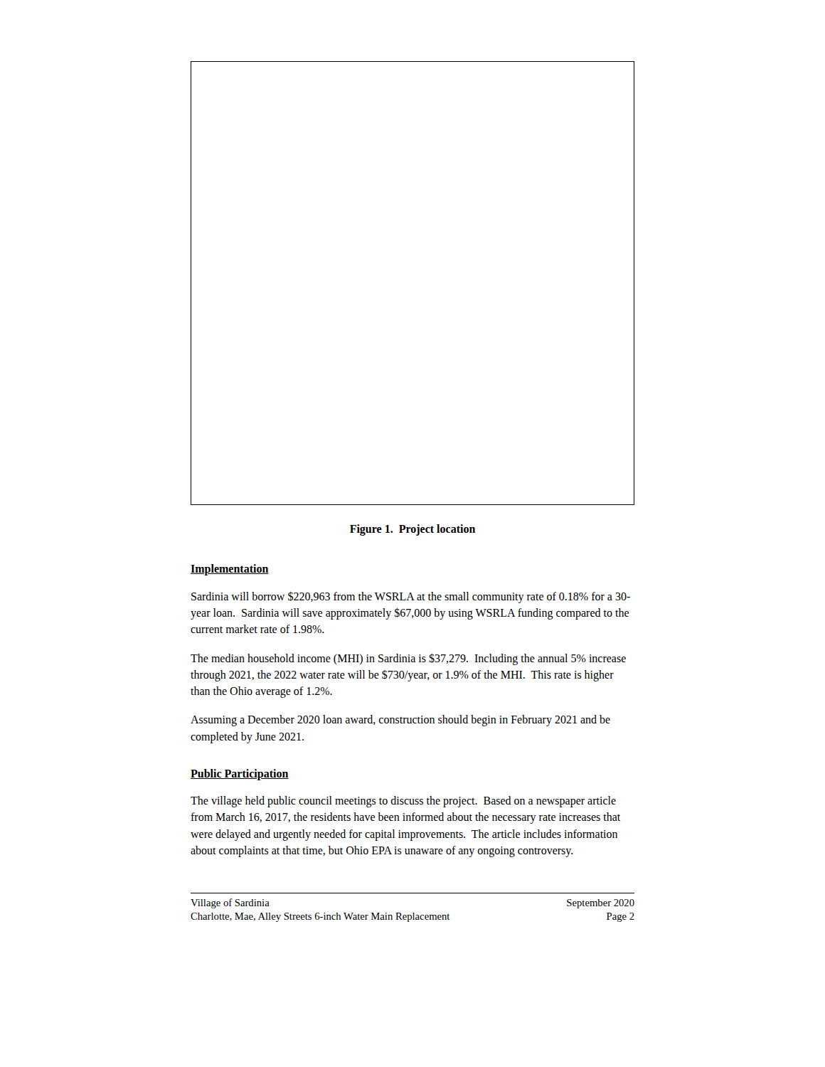Figure 1. Project location
Implementation
Sardinia will borrow $220,963 from the WSRLA at the small community rate of 0.18% for a 30-year loan. Sardinia will save approximately $67,000 by using WSRLA funding compared to the current market rate of 1.98%.
The median household income (MHI) in Sardinia is $37,279. Including the annual 5% increase through 2021, the 2022 water rate will be $730/year, or 1.9% of the MHI. This rate is higher than the Ohio average of 1.2%.
Assuming a December 2020 loan award, construction should begin in February 2021 and be completed by June 2021.
Public Participation
The village held public council meetings to discuss the project. Based on a newspaper article from March 16, 2017, the residents have been informed about the necessary rate increases that were delayed and urgently needed for capital improvements. The article includes information about complaints at that time, but Ohio EPA is unaware of any ongoing controversy.
| Village of Sardinia | September 2020 |
| Charlotte, Mae, Alley Streets 6-inch Water Main Replacement | Page 2 |